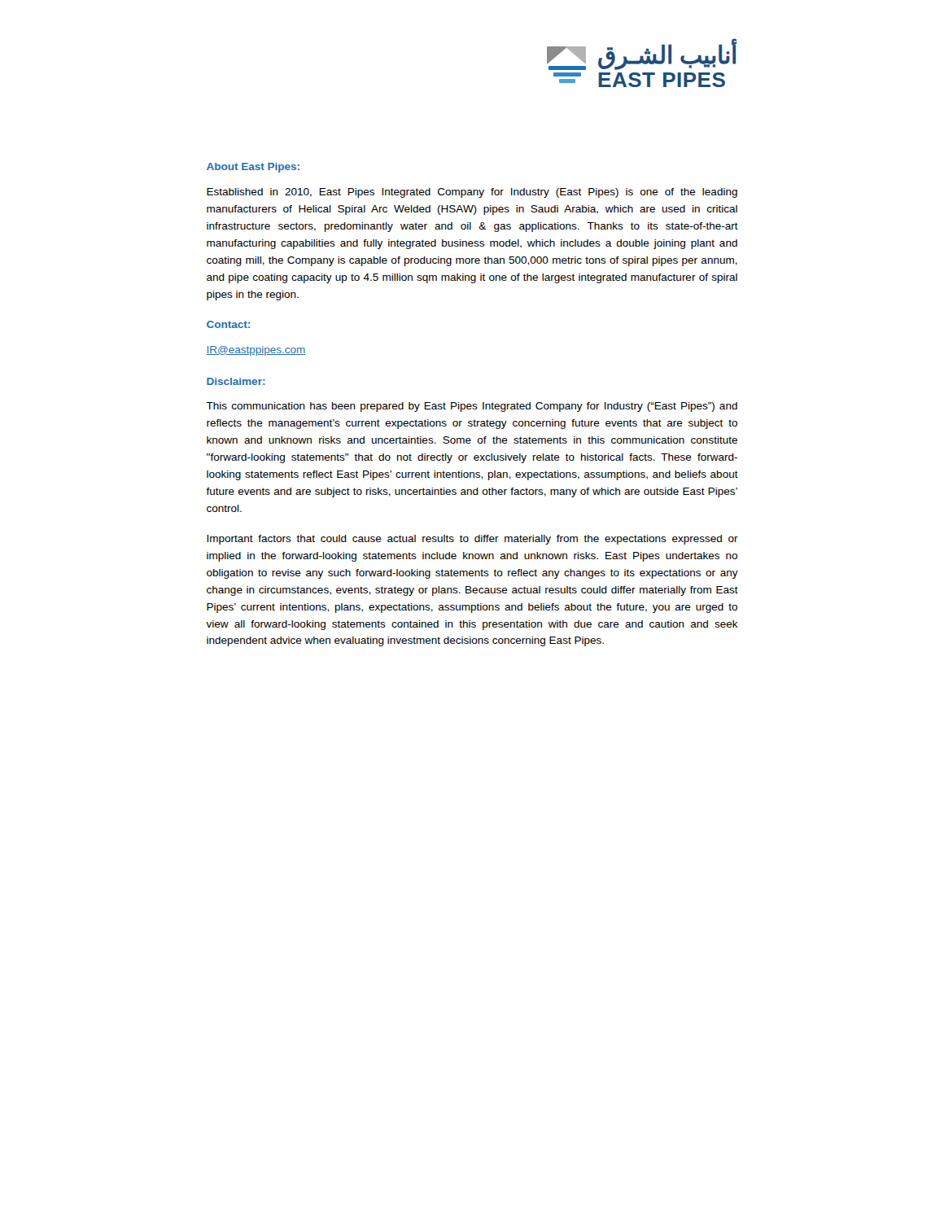أنابيب الشـرق
EAST PIPES
About East Pipes:
Established in 2010, East Pipes Integrated Company for Industry (East Pipes) is one of the leading manufacturers of Helical Spiral Arc Welded (HSAW) pipes in Saudi Arabia, which are used in critical infrastructure sectors, predominantly water and oil & gas applications. Thanks to its state-of-the-art manufacturing capabilities and fully integrated business model, which includes a double joining plant and coating mill, the Company is capable of producing more than 500,000 metric tons of spiral pipes per annum, and pipe coating capacity up to 4.5 million sqm making it one of the largest integrated manufacturer of spiral pipes in the region.
Contact:
IR@eastppipes.com
Disclaimer:
This communication has been prepared by East Pipes Integrated Company for Industry (“East Pipes”) and reflects the management’s current expectations or strategy concerning future events that are subject to known and unknown risks and uncertainties. Some of the statements in this communication constitute "forward-looking statements" that do not directly or exclusively relate to historical facts. These forward-looking statements reflect East Pipes’ current intentions, plan, expectations, assumptions, and beliefs about future events and are subject to risks, uncertainties and other factors, many of which are outside East Pipes’ control.
Important factors that could cause actual results to differ materially from the expectations expressed or implied in the forward-looking statements include known and unknown risks. East Pipes undertakes no obligation to revise any such forward-looking statements to reflect any changes to its expectations or any change in circumstances, events, strategy or plans. Because actual results could differ materially from East Pipes’ current intentions, plans, expectations, assumptions and beliefs about the future, you are urged to view all forward-looking statements contained in this presentation with due care and caution and seek independent advice when evaluating investment decisions concerning East Pipes.